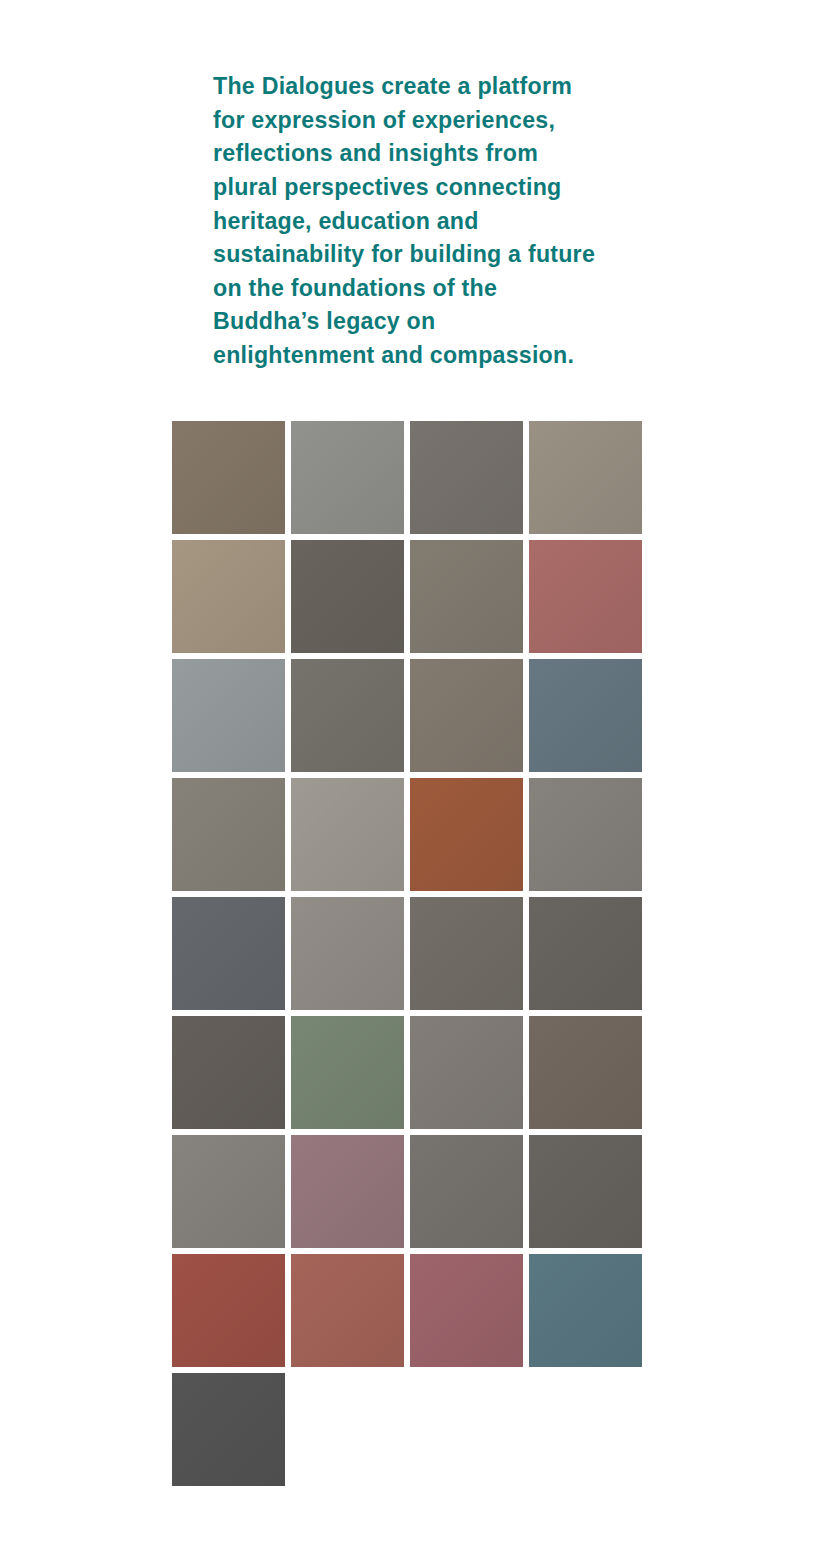The Dialogues create a platform for expression of experiences, reflections and insights from plural perspectives connecting heritage, education and sustainability for building a future on the foundations of the Buddha’s legacy on enlightenment and compassion.
Portrait 1
Portrait 2
Portrait 3
Portrait 4
Portrait 5
Portrait 6
Portrait 7
Portrait 8
Portrait 9
Portrait 10
Portrait 11
Portrait 12
Portrait 13
Portrait 14
Portrait 15
Portrait 16
Portrait 17
Portrait 18
Portrait 19
Portrait 20
Portrait 21
Portrait 22
Portrait 23
Portrait 24
Portrait 25
Portrait 26
Portrait 27
Portrait 28
Portrait 29
Portrait 30
Portrait 31
Portrait 32
Portrait 33